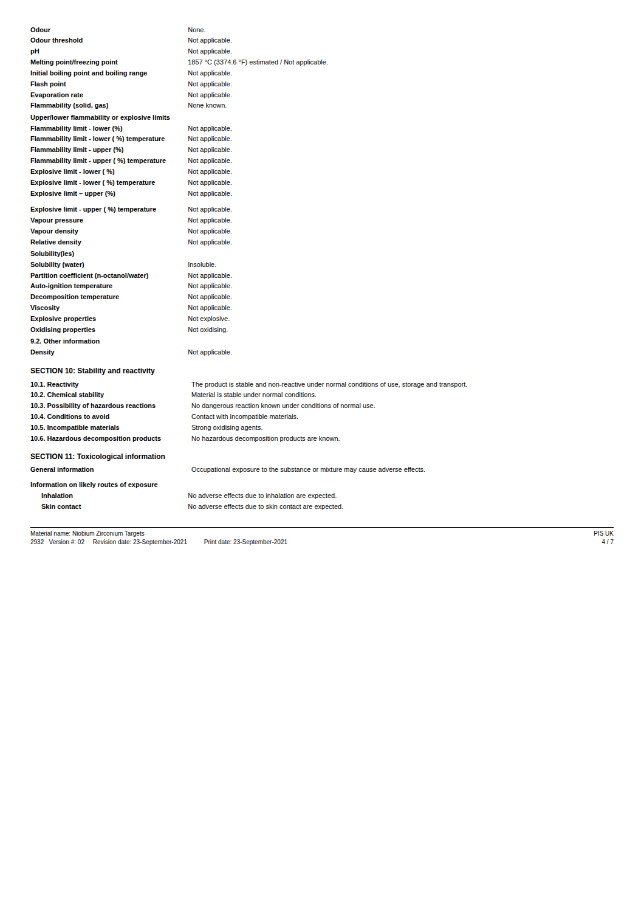| Odour | None. |
| Odour threshold | Not applicable. |
| pH | Not applicable. |
| Melting point/freezing point | 1857 °C (3374.6 °F) estimated / Not applicable. |
| Initial boiling point and boiling range | Not applicable. |
| Flash point | Not applicable. |
| Evaporation rate | Not applicable. |
| Flammability (solid, gas) | None known. |
| Upper/lower flammability or explosive limits |
| Flammability limit - lower (%) | Not applicable. |
| Flammability limit - lower ( %) temperature | Not applicable. |
| Flammability limit - upper (%) | Not applicable. |
| Flammability limit - upper ( %) temperature | Not applicable. |
| Explosive limit - lower ( %) | Not applicable. |
| Explosive limit - lower ( %) temperature | Not applicable. |
| Explosive limit – upper (%) | Not applicable. |
| Explosive limit - upper ( %) temperature | Not applicable. |
| Vapour pressure | Not applicable. |
| Vapour density | Not applicable. |
| Relative density | Not applicable. |
| Solubility(ies) |
| Solubility (water) | Insoluble. |
| Partition coefficient (n-octanol/water) | Not applicable. |
| Auto-ignition temperature | Not applicable. |
| Decomposition temperature | Not applicable. |
| Viscosity | Not applicable. |
| Explosive properties | Not explosive. |
| Oxidising properties | Not oxidising. |
| 9.2. Other information |
| Density | Not applicable. |
SECTION 10: Stability and reactivity
10.1. Reactivity
The product is stable and non-reactive under normal conditions of use, storage and transport.
10.2. Chemical stability
Material is stable under normal conditions.
10.3. Possibility of hazardous reactions
No dangerous reaction known under conditions of normal use.
10.4. Conditions to avoid
Contact with incompatible materials.
10.5. Incompatible materials
Strong oxidising agents.
10.6. Hazardous decomposition products
No hazardous decomposition products are known.
SECTION 11: Toxicological information
General information
Occupational exposure to the substance or mixture may cause adverse effects.
Information on likely routes of exposure
Inhalation
No adverse effects due to inhalation are expected.
Skin contact
No adverse effects due to skin contact are expected.
Material name: Niobium Zirconium Targets
PIS UK
2932 Version #: 02 Revision date: 23-September-2021 Print date: 23-September-2021
4 / 7